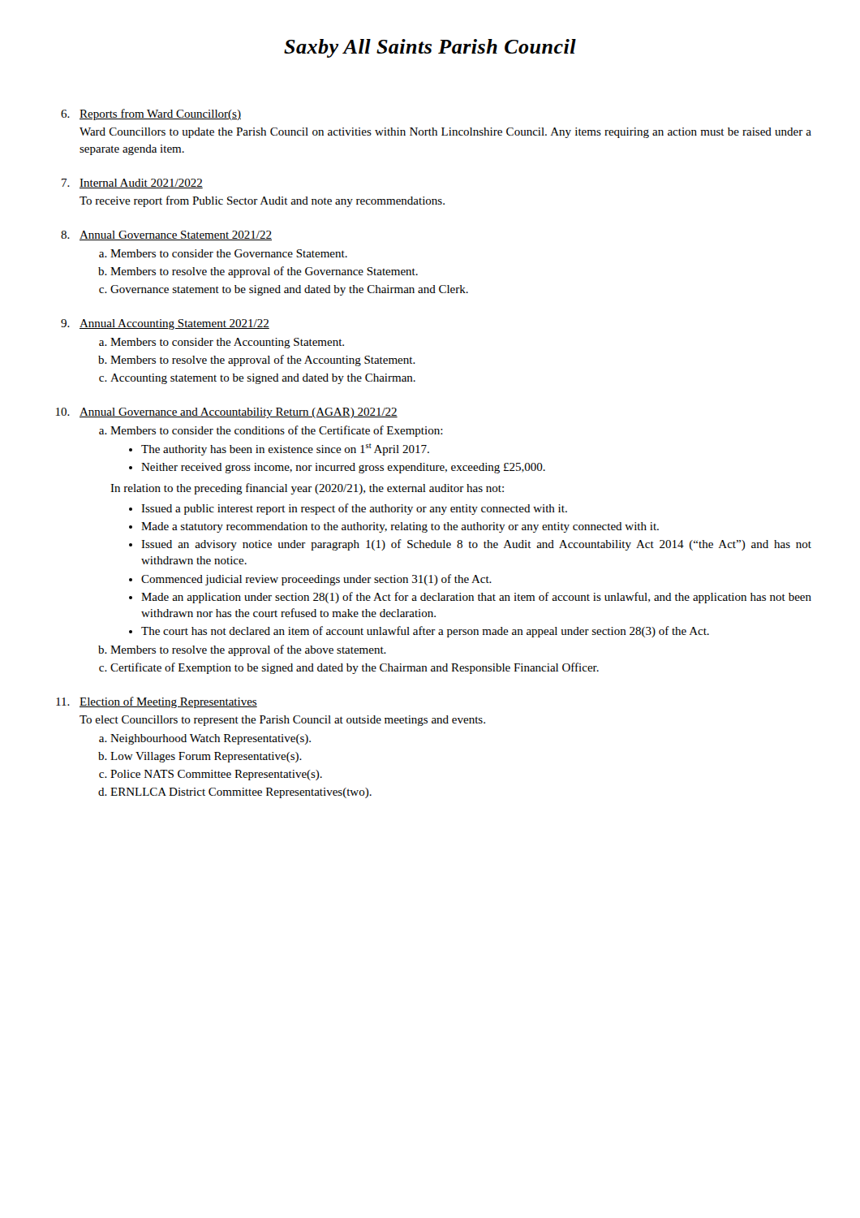Saxby All Saints Parish Council
Reports from Ward Councillor(s)
Ward Councillors to update the Parish Council on activities within North Lincolnshire Council. Any items requiring an action must be raised under a separate agenda item.
Internal Audit 2021/2022
To receive report from Public Sector Audit and note any recommendations.
Annual Governance Statement 2021/22
Members to consider the Governance Statement.
Members to resolve the approval of the Governance Statement.
Governance statement to be signed and dated by the Chairman and Clerk.
Annual Accounting Statement 2021/22
Members to consider the Accounting Statement.
Members to resolve the approval of the Accounting Statement.
Accounting statement to be signed and dated by the Chairman.
Annual Governance and Accountability Return (AGAR) 2021/22
Members to consider the conditions of the Certificate of Exemption:
The authority has been in existence since on 1st April 2017.
Neither received gross income, nor incurred gross expenditure, exceeding £25,000.
In relation to the preceding financial year (2020/21), the external auditor has not:
Issued a public interest report in respect of the authority or any entity connected with it.
Made a statutory recommendation to the authority, relating to the authority or any entity connected with it.
Issued an advisory notice under paragraph 1(1) of Schedule 8 to the Audit and Accountability Act 2014 (“the Act”) and has not withdrawn the notice.
Commenced judicial review proceedings under section 31(1) of the Act.
Made an application under section 28(1) of the Act for a declaration that an item of account is unlawful, and the application has not been withdrawn nor has the court refused to make the declaration.
The court has not declared an item of account unlawful after a person made an appeal under section 28(3) of the Act.
Members to resolve the approval of the above statement.
Certificate of Exemption to be signed and dated by the Chairman and Responsible Financial Officer.
Election of Meeting Representatives
To elect Councillors to represent the Parish Council at outside meetings and events.
Neighbourhood Watch Representative(s).
Low Villages Forum Representative(s).
Police NATS Committee Representative(s).
ERNLLCA District Committee Representatives(two).